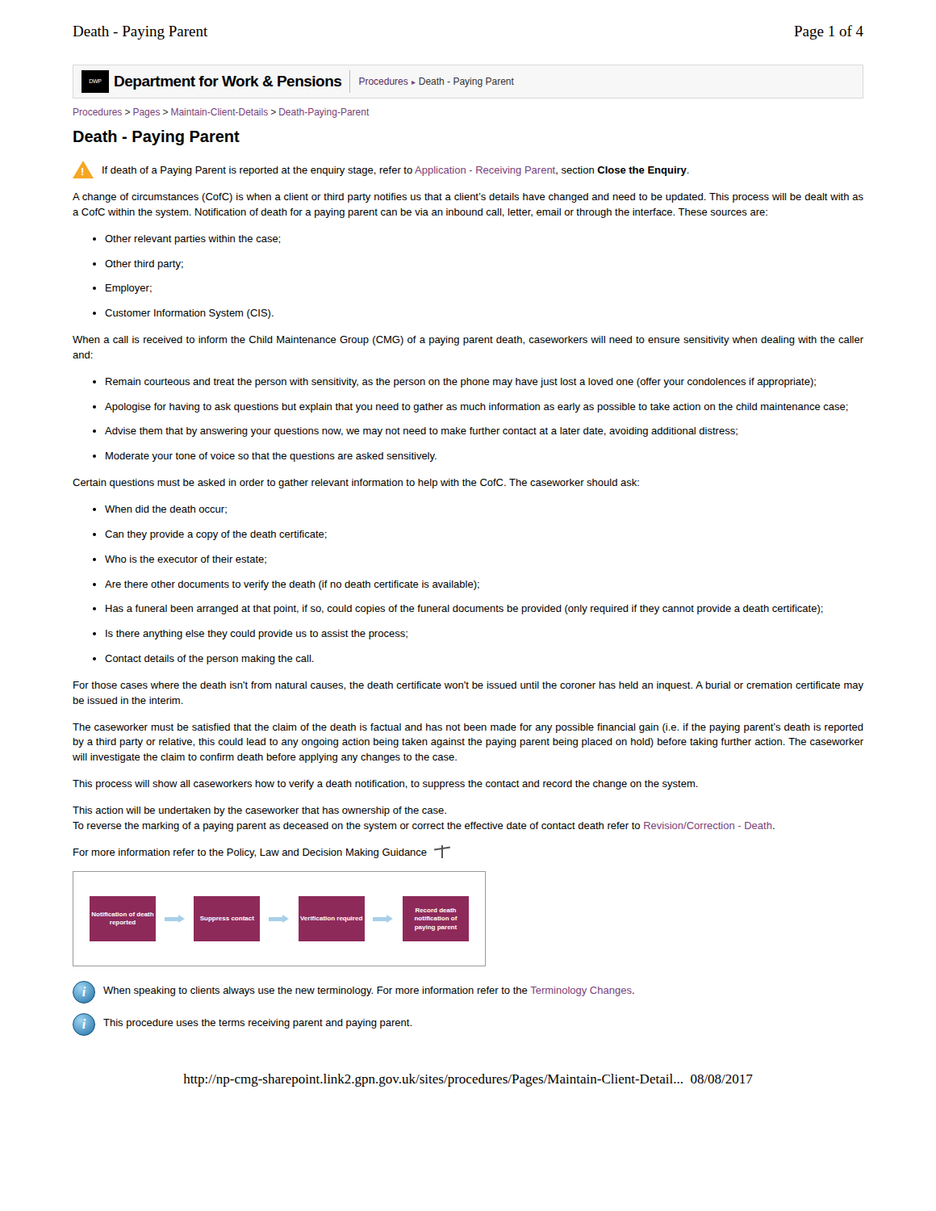Death - Paying Parent
Page 1 of 4
DWP
Department for Work & Pensions
Procedures▸Death - Paying Parent
Procedures>Pages>Maintain-Client-Details>Death-Paying-Parent
Death - Paying Parent
If death of a Paying Parent is reported at the enquiry stage, refer to Application - Receiving Parent, section Close the Enquiry.
A change of circumstances (CofC) is when a client or third party notifies us that a client’s details have changed and need to be updated. This process will be dealt with as a CofC within the system. Notification of death for a paying parent can be via an inbound call, letter, email or through the interface. These sources are:
Other relevant parties within the case;
Other third party;
Employer;
Customer Information System (CIS).
When a call is received to inform the Child Maintenance Group (CMG) of a paying parent death, caseworkers will need to ensure sensitivity when dealing with the caller and:
Remain courteous and treat the person with sensitivity, as the person on the phone may have just lost a loved one (offer your condolences if appropriate);
Apologise for having to ask questions but explain that you need to gather as much information as early as possible to take action on the child maintenance case;
Advise them that by answering your questions now, we may not need to make further contact at a later date, avoiding additional distress;
Moderate your tone of voice so that the questions are asked sensitively.
Certain questions must be asked in order to gather relevant information to help with the CofC. The caseworker should ask:
When did the death occur;
Can they provide a copy of the death certificate;
Who is the executor of their estate;
Are there other documents to verify the death (if no death certificate is available);
Has a funeral been arranged at that point, if so, could copies of the funeral documents be provided (only required if they cannot provide a death certificate);
Is there anything else they could provide us to assist the process;
Contact details of the person making the call.
For those cases where the death isn't from natural causes, the death certificate won't be issued until the coroner has held an inquest. A burial or cremation certificate may be issued in the interim.
The caseworker must be satisfied that the claim of the death is factual and has not been made for any possible financial gain (i.e. if the paying parent’s death is reported by a third party or relative, this could lead to any ongoing action being taken against the paying parent being placed on hold) before taking further action. The caseworker will investigate the claim to confirm death before applying any changes to the case.
This process will show all caseworkers how to verify a death notification, to suppress the contact and record the change on the system.
This action will be undertaken by the caseworker that has ownership of the case.
To reverse the marking of a paying parent as deceased on the system or correct the effective date of contact death refer to Revision/Correction - Death.
For more information refer to the Policy, Law and Decision Making Guidance
Notification of death reported
Suppress contact
Verification required
Record death notification of paying parent
i
When speaking to clients always use the new terminology. For more information refer to the Terminology Changes.
i
This procedure uses the terms receiving parent and paying parent.
http://np-cmg-sharepoint.link2.gpn.gov.uk/sites/procedures/Pages/Maintain-Client-Detail... 08/08/2017